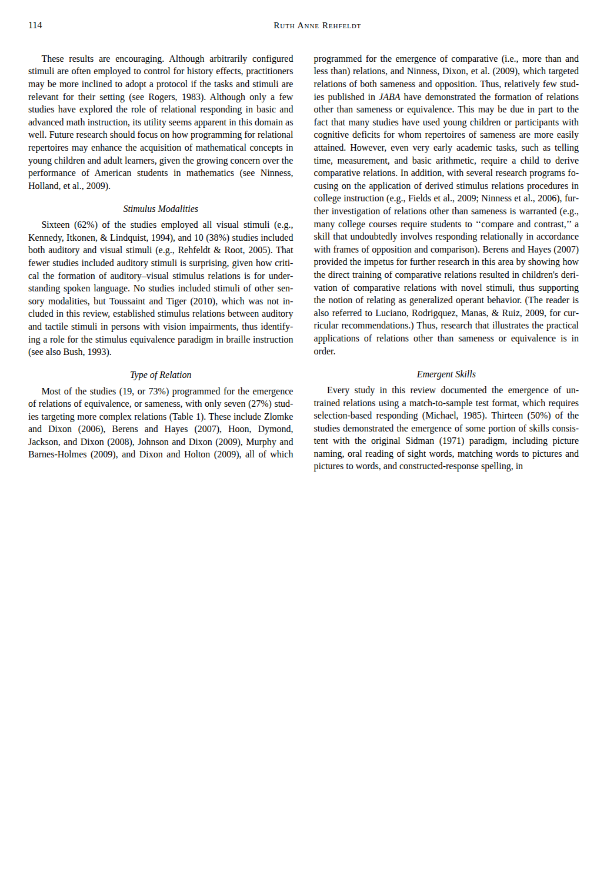114 Ruth Anne Rehfeldt
These results are encouraging. Although arbitrarily configured stimuli are often employed to control for history effects, practitioners may be more inclined to adopt a protocol if the tasks and stimuli are relevant for their setting (see Rogers, 1983). Although only a few studies have explored the role of relational responding in basic and advanced math instruction, its utility seems apparent in this domain as well. Future research should focus on how programming for relational repertoires may enhance the acquisition of mathematical concepts in young children and adult learners, given the growing concern over the performance of American students in mathematics (see Ninness, Holland, et al., 2009).
Stimulus Modalities
Sixteen (62%) of the studies employed all visual stimuli (e.g., Kennedy, Itkonen, & Lindquist, 1994), and 10 (38%) studies included both auditory and visual stimuli (e.g., Rehfeldt & Root, 2005). That fewer studies included auditory stimuli is surprising, given how critical the formation of auditory–visual stimulus relations is for understanding spoken language. No studies included stimuli of other sensory modalities, but Toussaint and Tiger (2010), which was not included in this review, established stimulus relations between auditory and tactile stimuli in persons with vision impairments, thus identifying a role for the stimulus equivalence paradigm in braille instruction (see also Bush, 1993).
Type of Relation
Most of the studies (19, or 73%) programmed for the emergence of relations of equivalence, or sameness, with only seven (27%) studies targeting more complex relations (Table 1). These include Zlomke and Dixon (2006), Berens and Hayes (2007), Hoon, Dymond, Jackson, and Dixon (2008), Johnson and Dixon (2009), Murphy and Barnes-Holmes (2009), and Dixon and Holton (2009), all of which programmed for the emergence of comparative (i.e., more than and less than) relations, and Ninness, Dixon, et al. (2009), which targeted relations of both sameness and opposition. Thus, relatively few studies published in JABA have demonstrated the formation of relations other than sameness or equivalence. This may be due in part to the fact that many studies have used young children or participants with cognitive deficits for whom repertoires of sameness are more easily attained. However, even very early academic tasks, such as telling time, measurement, and basic arithmetic, require a child to derive comparative relations. In addition, with several research programs focusing on the application of derived stimulus relations procedures in college instruction (e.g., Fields et al., 2009; Ninness et al., 2006), further investigation of relations other than sameness is warranted (e.g., many college courses require students to ‘‘compare and contrast,’’ a skill that undoubtedly involves responding relationally in accordance with frames of opposition and comparison). Berens and Hayes (2007) provided the impetus for further research in this area by showing how the direct training of comparative relations resulted in children's derivation of comparative relations with novel stimuli, thus supporting the notion of relating as generalized operant behavior. (The reader is also referred to Luciano, Rodrigquez, Manas, & Ruiz, 2009, for curricular recommendations.) Thus, research that illustrates the practical applications of relations other than sameness or equivalence is in order.
Emergent Skills
Every study in this review documented the emergence of untrained relations using a match-to-sample test format, which requires selection-based responding (Michael, 1985). Thirteen (50%) of the studies demonstrated the emergence of some portion of skills consistent with the original Sidman (1971) paradigm, including picture naming, oral reading of sight words, matching words to pictures and pictures to words, and constructed-response spelling, in